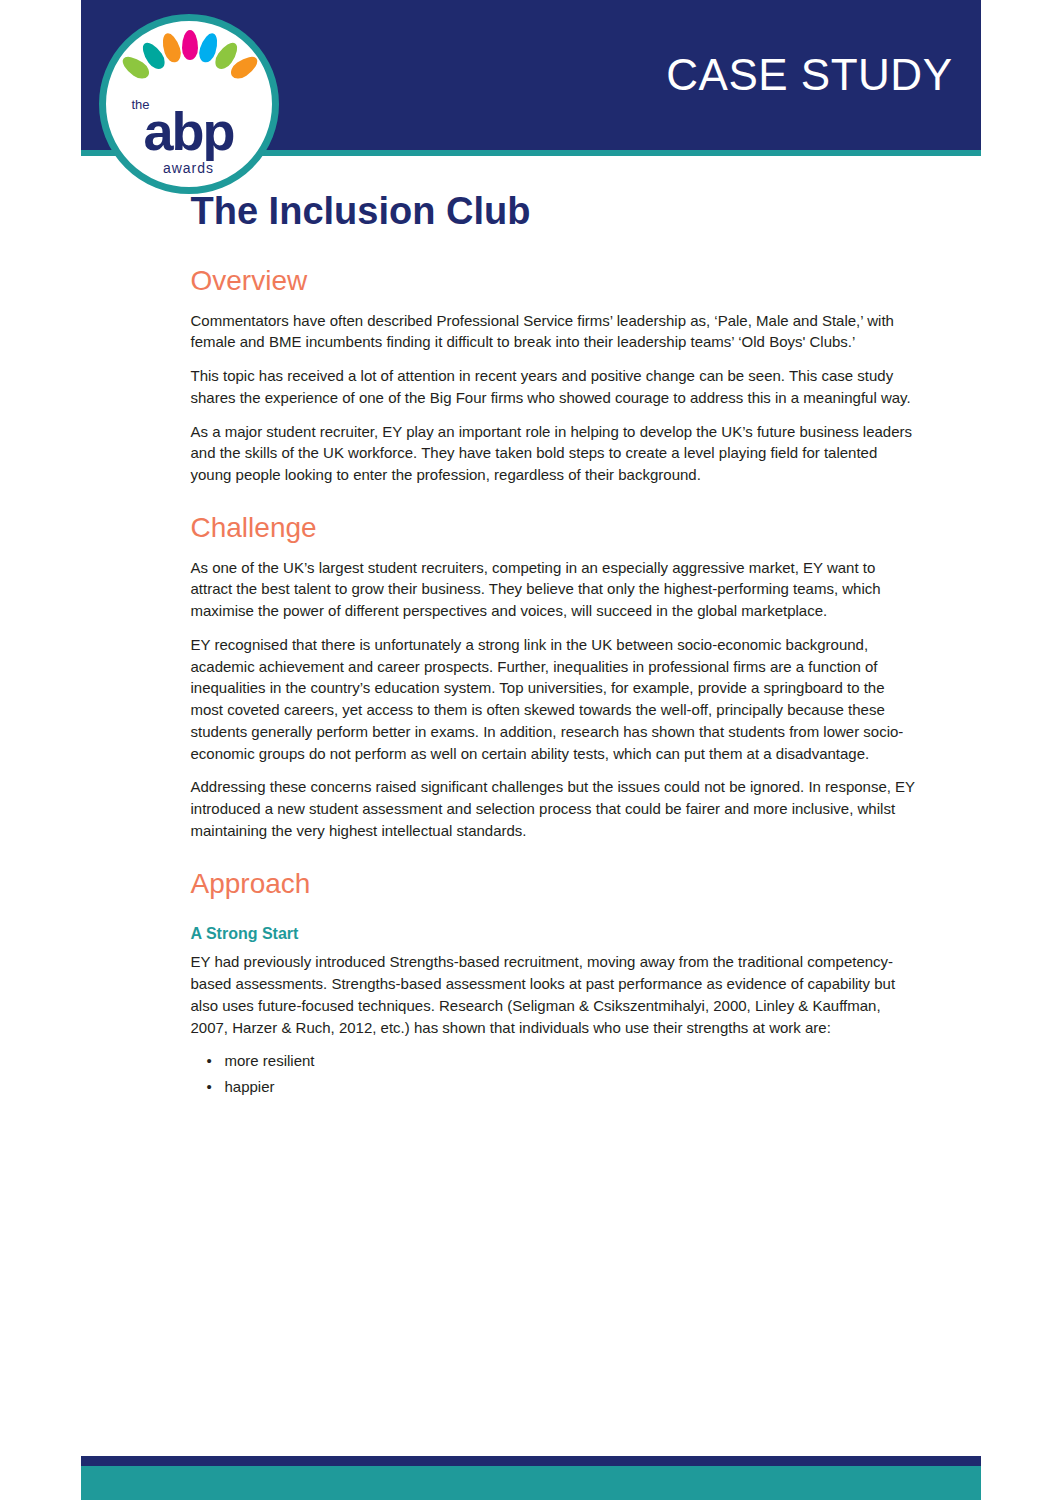★
the
abp
awards
CASE STUDY
The Inclusion Club
Overview
Commentators have often described Professional Service firms’ leadership as, ‘Pale, Male and Stale,’ with female and BME incumbents finding it difficult to break into their leadership teams’ ‘Old Boys' Clubs.’
This topic has received a lot of attention in recent years and positive change can be seen. This case study shares the experience of one of the Big Four firms who showed courage to address this in a meaningful way.
As a major student recruiter, EY play an important role in helping to develop the UK’s future business leaders and the skills of the UK workforce. They have taken bold steps to create a level playing field for talented young people looking to enter the profession, regardless of their background.
Challenge
As one of the UK’s largest student recruiters, competing in an especially aggressive market, EY want to attract the best talent to grow their business. They believe that only the highest-performing teams, which maximise the power of different perspectives and voices, will succeed in the global marketplace.
EY recognised that there is unfortunately a strong link in the UK between socio-economic background, academic achievement and career prospects. Further, inequalities in professional firms are a function of inequalities in the country’s education system. Top universities, for example, provide a springboard to the most coveted careers, yet access to them is often skewed towards the well-off, principally because these students generally perform better in exams. In addition, research has shown that students from lower socio-economic groups do not perform as well on certain ability tests, which can put them at a disadvantage.
Addressing these concerns raised significant challenges but the issues could not be ignored. In response, EY introduced a new student assessment and selection process that could be fairer and more inclusive, whilst maintaining the very highest intellectual standards.
Approach
A Strong Start
EY had previously introduced Strengths-based recruitment, moving away from the traditional competency-based assessments. Strengths-based assessment looks at past performance as evidence of capability but also uses future-focused techniques. Research (Seligman & Csikszentmihalyi, 2000, Linley & Kauffman, 2007, Harzer & Ruch, 2012, etc.) has shown that individuals who use their strengths at work are:
more resilient
happier